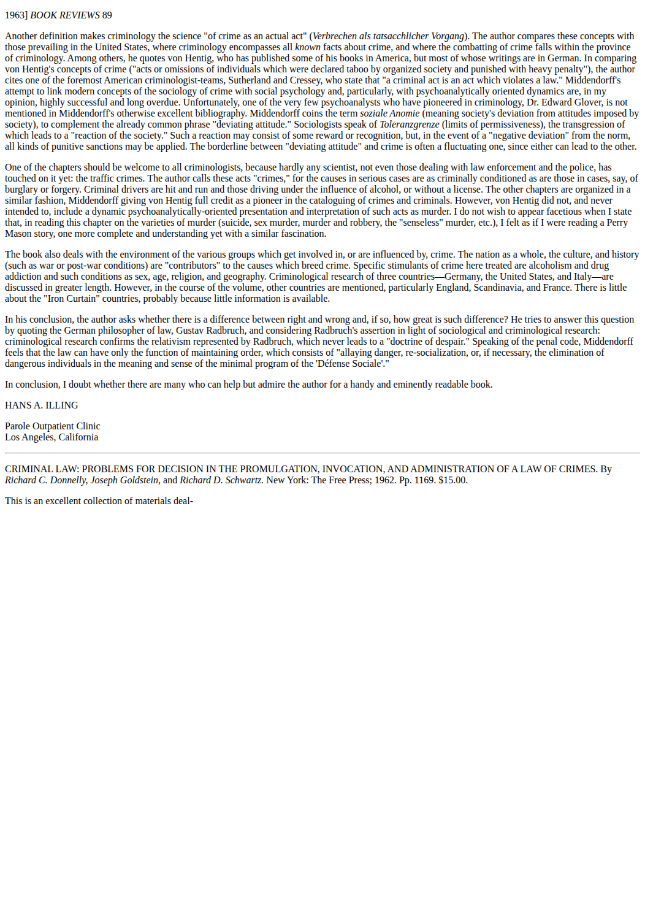1963] BOOK REVIEWS 89
Another definition makes criminology the science "of crime as an actual act" (Verbrechen als tatsacchlicher Vorgang). The author compares these concepts with those prevailing in the United States, where criminology encompasses all known facts about crime, and where the combatting of crime falls within the province of criminology. Among others, he quotes von Hentig, who has published some of his books in America, but most of whose writings are in German. In comparing von Hentig's concepts of crime ("acts or omissions of individuals which were declared taboo by organized society and punished with heavy penalty"), the author cites one of the foremost American criminologist-teams, Sutherland and Cressey, who state that "a criminal act is an act which violates a law." Middendorff's attempt to link modern concepts of the sociology of crime with social psychology and, particularly, with psychoanalytically oriented dynamics are, in my opinion, highly successful and long overdue. Unfortunately, one of the very few psychoanalysts who have pioneered in criminology, Dr. Edward Glover, is not mentioned in Middendorff's otherwise excellent bibliography. Middendorff coins the term soziale Anomie (meaning society's deviation from attitudes imposed by society), to complement the already common phrase "deviating attitude." Sociologists speak of Toleranzgrenze (limits of permissiveness), the transgression of which leads to a "reaction of the society." Such a reaction may consist of some reward or recognition, but, in the event of a "negative deviation" from the norm, all kinds of punitive sanctions may be applied. The borderline between "deviating attitude" and crime is often a fluctuating one, since either can lead to the other.
One of the chapters should be welcome to all criminologists, because hardly any scientist, not even those dealing with law enforcement and the police, has touched on it yet: the traffic crimes. The author calls these acts "crimes," for the causes in serious cases are as criminally conditioned as are those in cases, say, of burglary or forgery. Criminal drivers are hit and run and those driving under the influence of alcohol, or without a license. The other chapters are organized in a similar fashion, Middendorff giving von Hentig full credit as a pioneer in the cataloguing of crimes and criminals. However, von Hentig did not, and never intended to, include a dynamic psychoanalytically-oriented presentation and interpretation of such acts as murder. I do not wish to appear facetious when I state that, in reading this chapter on the varieties of murder (suicide, sex murder, murder and robbery, the "senseless" murder, etc.), I felt as if I were reading a Perry Mason story, one more complete and understanding yet with a similar fascination.
The book also deals with the environment of the various groups which get involved in, or are influenced by, crime. The nation as a whole, the culture, and history (such as war or post-war conditions) are "contributors" to the causes which breed crime. Specific stimulants of crime here treated are alcoholism and drug addiction and such conditions as sex, age, religion, and geography. Criminological research of three countries—Germany, the United States, and Italy—are discussed in greater length. However, in the course of the volume, other countries are mentioned, particularly England, Scandinavia, and France. There is little about the "Iron Curtain" countries, probably because little information is available.
In his conclusion, the author asks whether there is a difference between right and wrong and, if so, how great is such difference? He tries to answer this question by quoting the German philosopher of law, Gustav Radbruch, and considering Radbruch's assertion in light of sociological and criminological research: criminological research confirms the relativism represented by Radbruch, which never leads to a "doctrine of despair." Speaking of the penal code, Middendorff feels that the law can have only the function of maintaining order, which consists of "allaying danger, re-socialization, or, if necessary, the elimination of dangerous individuals in the meaning and sense of the minimal program of the 'Défense Sociale'."
In conclusion, I doubt whether there are many who can help but admire the author for a handy and eminently readable book.
HANS A. ILLING
Parole Outpatient Clinic
Los Angeles, California
CRIMINAL LAW: PROBLEMS FOR DECISION IN THE PROMULGATION, INVOCATION, AND ADMINISTRATION OF A LAW OF CRIMES. By Richard C. Donnelly, Joseph Goldstein, and Richard D. Schwartz. New York: The Free Press; 1962. Pp. 1169. $15.00.
This is an excellent collection of materials deal-